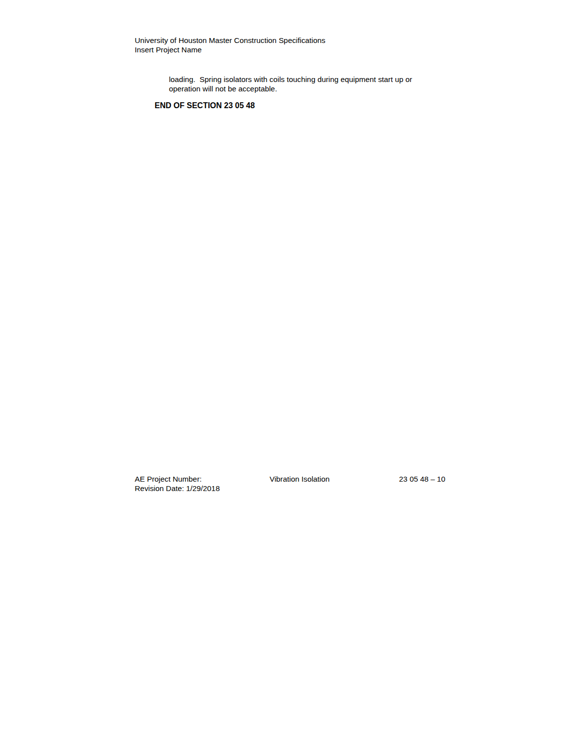University of Houston Master Construction Specifications
Insert Project Name
loading. Spring isolators with coils touching during equipment start up or operation will not be acceptable.
END OF SECTION 23 05 48
AE Project Number: Revision Date: 1/29/2018
Vibration Isolation
23 05 48 – 10